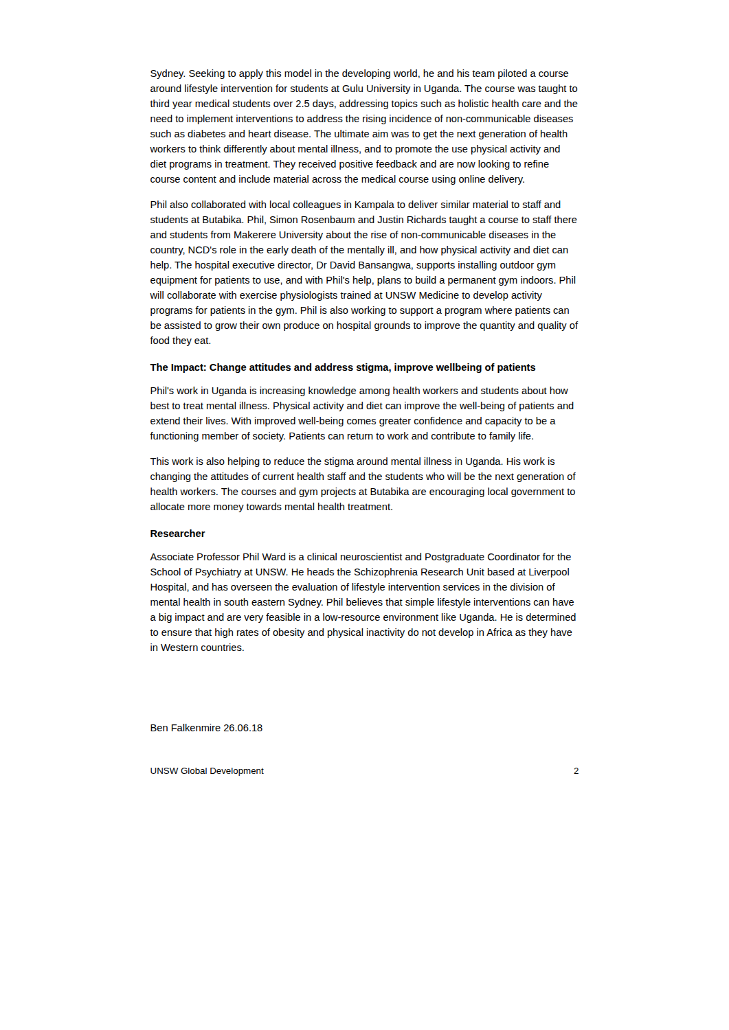Sydney. Seeking to apply this model in the developing world, he and his team piloted a course around lifestyle intervention for students at Gulu University in Uganda. The course was taught to third year medical students over 2.5 days, addressing topics such as holistic health care and the need to implement interventions to address the rising incidence of non-communicable diseases such as diabetes and heart disease. The ultimate aim was to get the next generation of health workers to think differently about mental illness, and to promote the use physical activity and diet programs in treatment. They received positive feedback and are now looking to refine course content and include material across the medical course using online delivery.
Phil also collaborated with local colleagues in Kampala to deliver similar material to staff and students at Butabika. Phil, Simon Rosenbaum and Justin Richards taught a course to staff there and students from Makerere University about the rise of non-communicable diseases in the country, NCD's role in the early death of the mentally ill, and how physical activity and diet can help. The hospital executive director, Dr David Bansangwa, supports installing outdoor gym equipment for patients to use, and with Phil's help, plans to build a permanent gym indoors. Phil will collaborate with exercise physiologists trained at UNSW Medicine to develop activity programs for patients in the gym. Phil is also working to support a program where patients can be assisted to grow their own produce on hospital grounds to improve the quantity and quality of food they eat.
The Impact: Change attitudes and address stigma, improve wellbeing of patients
Phil's work in Uganda is increasing knowledge among health workers and students about how best to treat mental illness. Physical activity and diet can improve the well-being of patients and extend their lives. With improved well-being comes greater confidence and capacity to be a functioning member of society. Patients can return to work and contribute to family life.
This work is also helping to reduce the stigma around mental illness in Uganda. His work is changing the attitudes of current health staff and the students who will be the next generation of health workers. The courses and gym projects at Butabika are encouraging local government to allocate more money towards mental health treatment.
Researcher
Associate Professor Phil Ward is a clinical neuroscientist and Postgraduate Coordinator for the School of Psychiatry at UNSW. He heads the Schizophrenia Research Unit based at Liverpool Hospital, and has overseen the evaluation of lifestyle intervention services in the division of mental health in south eastern Sydney. Phil believes that simple lifestyle interventions can have a big impact and are very feasible in a low-resource environment like Uganda. He is determined to ensure that high rates of obesity and physical inactivity do not develop in Africa as they have in Western countries.
Ben Falkenmire 26.06.18
UNSW Global Development 2